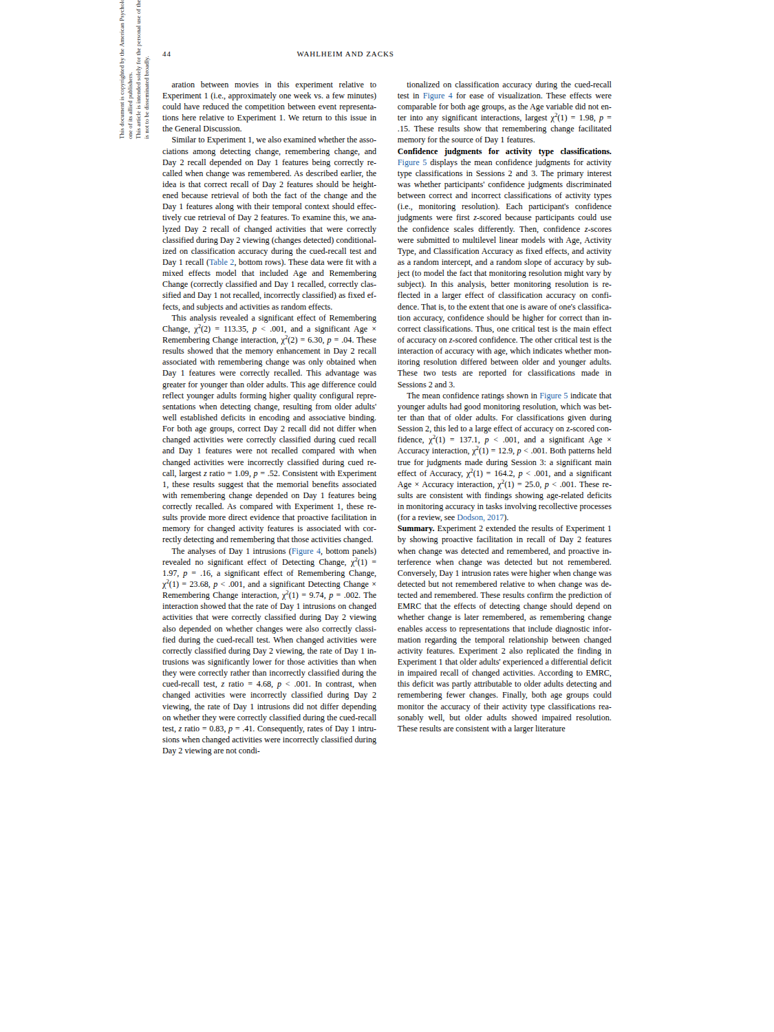This document is copyrighted by the American Psychological Association or one of its allied publishers.
This article is intended solely for the personal use of the individual user and is not to be disseminated broadly.
44 Wahlheim and Zacks
aration between movies in this experiment relative to Experiment 1 (i.e., approximately one week vs. a few minutes) could have reduced the competition between event representations here relative to Experiment 1. We return to this issue in the General Discussion.
Similar to Experiment 1, we also examined whether the associations among detecting change, remembering change, and Day 2 recall depended on Day 1 features being correctly recalled when change was remembered. As described earlier, the idea is that correct recall of Day 2 features should be heightened because retrieval of both the fact of the change and the Day 1 features along with their temporal context should effectively cue retrieval of Day 2 features. To examine this, we analyzed Day 2 recall of changed activities that were correctly classified during Day 2 viewing (changes detected) conditionalized on classification accuracy during the cued-recall test and Day 1 recall (Table 2, bottom rows). These data were fit with a mixed effects model that included Age and Remembering Change (correctly classified and Day 1 recalled, correctly classified and Day 1 not recalled, incorrectly classified) as fixed effects, and subjects and activities as random effects.
This analysis revealed a significant effect of Remembering Change, χ2(2) = 113.35, p < .001, and a significant Age × Remembering Change interaction, χ2(2) = 6.30, p = .04. These results showed that the memory enhancement in Day 2 recall associated with remembering change was only obtained when Day 1 features were correctly recalled. This advantage was greater for younger than older adults. This age difference could reflect younger adults forming higher quality configural representations when detecting change, resulting from older adults' well established deficits in encoding and associative binding. For both age groups, correct Day 2 recall did not differ when changed activities were correctly classified during cued recall and Day 1 features were not recalled compared with when changed activities were incorrectly classified during cued recall, largest z ratio = 1.09, p = .52. Consistent with Experiment 1, these results suggest that the memorial benefits associated with remembering change depended on Day 1 features being correctly recalled. As compared with Experiment 1, these results provide more direct evidence that proactive facilitation in memory for changed activity features is associated with correctly detecting and remembering that those activities changed.
The analyses of Day 1 intrusions (Figure 4, bottom panels) revealed no significant effect of Detecting Change, χ2(1) = 1.97, p = .16, a significant effect of Remembering Change, χ2(1) = 23.68, p < .001, and a significant Detecting Change × Remembering Change interaction, χ2(1) = 9.74, p = .002. The interaction showed that the rate of Day 1 intrusions on changed activities that were correctly classified during Day 2 viewing also depended on whether changes were also correctly classified during the cued-recall test. When changed activities were correctly classified during Day 2 viewing, the rate of Day 1 intrusions was significantly lower for those activities than when they were correctly rather than incorrectly classified during the cued-recall test, z ratio = 4.68, p < .001. In contrast, when changed activities were incorrectly classified during Day 2 viewing, the rate of Day 1 intrusions did not differ depending on whether they were correctly classified during the cued-recall test, z ratio = 0.83, p = .41. Consequently, rates of Day 1 intrusions when changed activities were incorrectly classified during Day 2 viewing are not condi-
tionalized on classification accuracy during the cued-recall test in Figure 4 for ease of visualization. These effects were comparable for both age groups, as the Age variable did not enter into any significant interactions, largest χ2(1) = 1.98, p = .15. These results show that remembering change facilitated memory for the source of Day 1 features.
Confidence judgments for activity type classifications.
Figure 5 displays the mean confidence judgments for activity type classifications in Sessions 2 and 3. The primary interest was whether participants' confidence judgments discriminated between correct and incorrect classifications of activity types (i.e., monitoring resolution). Each participant's confidence judgments were first z-scored because participants could use the confidence scales differently. Then, confidence z-scores were submitted to multilevel linear models with Age, Activity Type, and Classification Accuracy as fixed effects, and activity as a random intercept, and a random slope of accuracy by subject (to model the fact that monitoring resolution might vary by subject). In this analysis, better monitoring resolution is reflected in a larger effect of classification accuracy on confidence. That is, to the extent that one is aware of one's classification accuracy, confidence should be higher for correct than incorrect classifications. Thus, one critical test is the main effect of accuracy on z-scored confidence. The other critical test is the interaction of accuracy with age, which indicates whether monitoring resolution differed between older and younger adults. These two tests are reported for classifications made in Sessions 2 and 3.
The mean confidence ratings shown in Figure 5 indicate that younger adults had good monitoring resolution, which was better than that of older adults. For classifications given during Session 2, this led to a large effect of accuracy on z-scored confidence, χ2(1) = 137.1, p < .001, and a significant Age × Accuracy interaction, χ2(1) = 12.9, p < .001. Both patterns held true for judgments made during Session 3: a significant main effect of Accuracy, χ2(1) = 164.2, p < .001, and a significant Age × Accuracy interaction, χ2(1) = 25.0, p < .001. These results are consistent with findings showing age-related deficits in monitoring accuracy in tasks involving recollective processes (for a review, see Dodson, 2017).
Summary.
Experiment 2 extended the results of Experiment 1 by showing proactive facilitation in recall of Day 2 features when change was detected and remembered, and proactive interference when change was detected but not remembered. Conversely, Day 1 intrusion rates were higher when change was detected but not remembered relative to when change was detected and remembered. These results confirm the prediction of EMRC that the effects of detecting change should depend on whether change is later remembered, as remembering change enables access to representations that include diagnostic information regarding the temporal relationship between changed activity features. Experiment 2 also replicated the finding in Experiment 1 that older adults' experienced a differential deficit in impaired recall of changed activities. According to EMRC, this deficit was partly attributable to older adults detecting and remembering fewer changes. Finally, both age groups could monitor the accuracy of their activity type classifications reasonably well, but older adults showed impaired resolution. These results are consistent with a larger literature